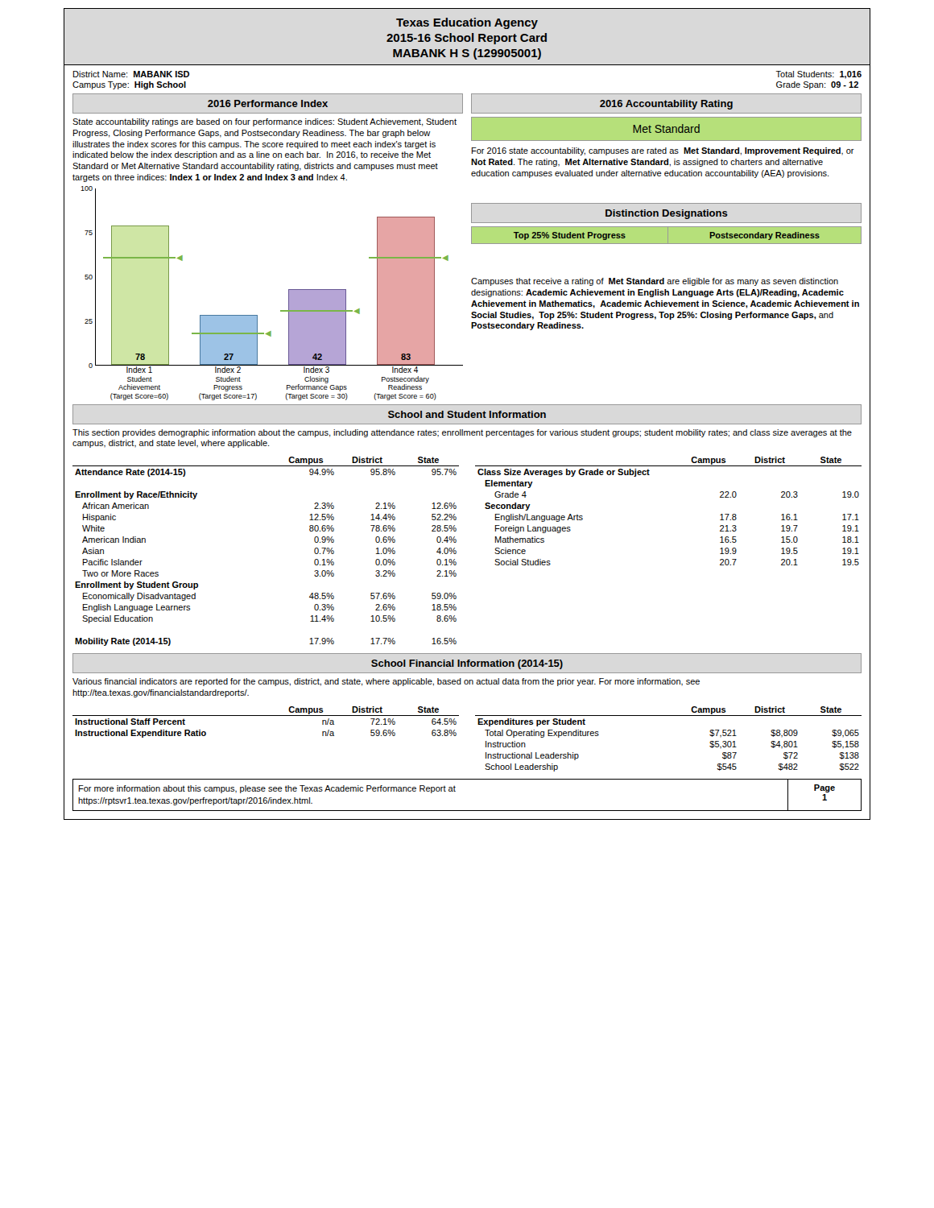Texas Education Agency
2015-16 School Report Card
MABANK H S (129905001)
District Name: MABANK ISD
Campus Type: High School
Total Students: 1,016
Grade Span: 09 - 12
2016 Performance Index
State accountability ratings are based on four performance indices: Student Achievement, Student Progress, Closing Performance Gaps, and Postsecondary Readiness. The bar graph below illustrates the index scores for this campus. The score required to meet each index's target is indicated below the index description and as a line on each bar. In 2016, to receive the Met Standard or Met Alternative Standard accountability rating, districts and campuses must meet targets on three indices: Index 1 or Index 2 and Index 3 and Index 4.
100 75 50 25 0
78
27
42
83
Index 1
Student
Achievement
(Target Score=60)
Index 2
Student
Progress
(Target Score=17)
Index 3
Closing
Performance Gaps
(Target Score = 30)
Index 4
Postsecondary
Readiness
(Target Score = 60)
2016 Accountability Rating
Met Standard
For 2016 state accountability, campuses are rated as Met Standard, Improvement Required, or Not Rated. The rating, Met Alternative Standard, is assigned to charters and alternative education campuses evaluated under alternative education accountability (AEA) provisions.
Distinction Designations
| Top 25% Student Progress | Postsecondary Readiness |
Campuses that receive a rating of Met Standard are eligible for as many as seven distinction designations: Academic Achievement in English Language Arts (ELA)/Reading, Academic Achievement in Mathematics, Academic Achievement in Science, Academic Achievement in Social Studies, Top 25%: Student Progress, Top 25%: Closing Performance Gaps, and Postsecondary Readiness.
School and Student Information
This section provides demographic information about the campus, including attendance rates; enrollment percentages for various student groups; student mobility rates; and class size averages at the campus, district, and state level, where applicable.
| | Campus | District | State |
| --- | --- | --- | --- |
| Attendance Rate (2014-15) | 94.9% | 95.8% | 95.7% |
| Enrollment by Race/Ethnicity |
| African American | 2.3% | 2.1% | 12.6% |
| Hispanic | 12.5% | 14.4% | 52.2% |
| White | 80.6% | 78.6% | 28.5% |
| American Indian | 0.9% | 0.6% | 0.4% |
| Asian | 0.7% | 1.0% | 4.0% |
| Pacific Islander | 0.1% | 0.0% | 0.1% |
| Two or More Races | 3.0% | 3.2% | 2.1% |
| Enrollment by Student Group |
| Economically Disadvantaged | 48.5% | 57.6% | 59.0% |
| English Language Learners | 0.3% | 2.6% | 18.5% |
| Special Education | 11.4% | 10.5% | 8.6% |
| Mobility Rate (2014-15) | 17.9% | 17.7% | 16.5% |
| | Campus | District | State |
| --- | --- | --- | --- |
| Class Size Averages by Grade or Subject |
| Elementary | | | |
| Grade 4 | 22.0 | 20.3 | 19.0 |
| Secondary | | | |
| English/Language Arts | 17.8 | 16.1 | 17.1 |
| Foreign Languages | 21.3 | 19.7 | 19.1 |
| Mathematics | 16.5 | 15.0 | 18.1 |
| Science | 19.9 | 19.5 | 19.1 |
| Social Studies | 20.7 | 20.1 | 19.5 |
School Financial Information (2014-15)
Various financial indicators are reported for the campus, district, and state, where applicable, based on actual data from the prior year. For more information, see http://tea.texas.gov/financialstandardreports/.
| | Campus | District | State |
| --- | --- | --- | --- |
| Instructional Staff Percent | n/a | 72.1% | 64.5% |
| Instructional Expenditure Ratio | n/a | 59.6% | 63.8% |
| | Campus | District | State |
| --- | --- | --- | --- |
| Expenditures per Student | | | |
| Total Operating Expenditures | $7,521 | $8,809 | $9,065 |
| Instruction | $5,301 | $4,801 | $5,158 |
| Instructional Leadership | $87 | $72 | $138 |
| School Leadership | $545 | $482 | $522 |
For more information about this campus, please see the Texas Academic Performance Report at
https://rptsvr1.tea.texas.gov/perfreport/tapr/2016/index.html.
Page
1